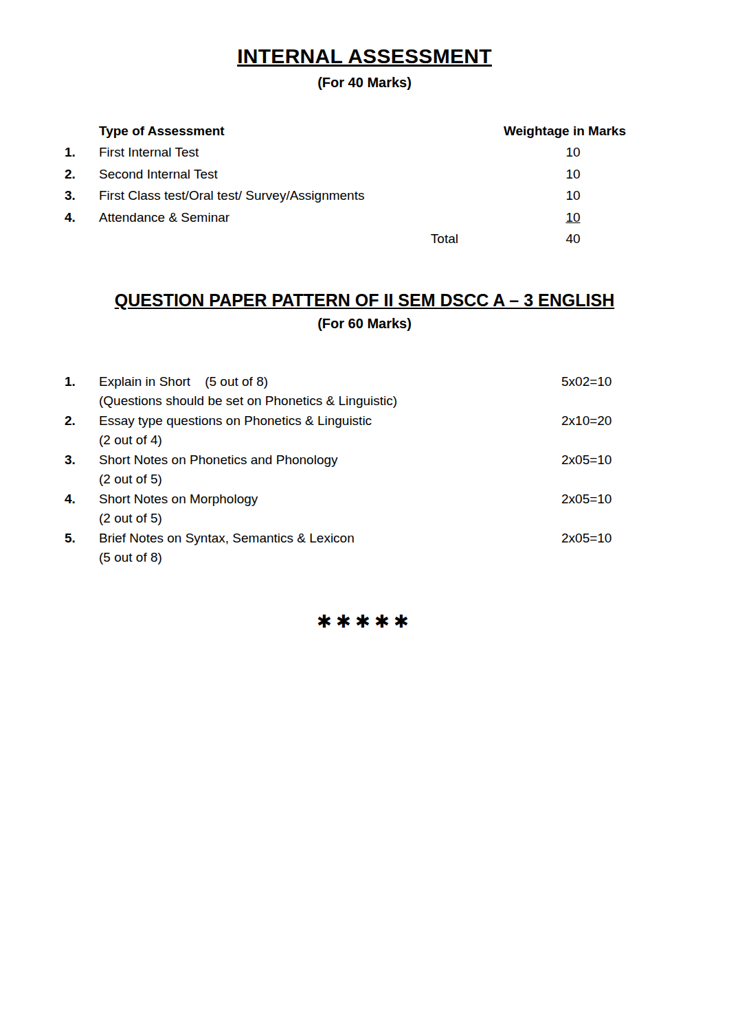INTERNAL ASSESSMENT
(For 40 Marks)
| | Type of Assessment | Weightage in Marks |
| --- | --- | --- |
| 1. | First Internal Test | 10 |
| 2. | Second Internal Test | 10 |
| 3. | First Class test/Oral test/ Survey/Assignments | 10 |
| 4. | Attendance & Seminar | 10 |
| | Total | 40 |
QUESTION PAPER PATTERN OF II SEM DSCC A – 3 ENGLISH
(For 60 Marks)
| 1. | Explain in Short (5 out of 8) (Questions should be set on Phonetics & Linguistic) | 5x02=10 |
| 2. | Essay type questions on Phonetics & Linguistic (2 out of 4) | 2x10=20 |
| 3. | Short Notes on Phonetics and Phonology (2 out of 5) | 2x05=10 |
| 4. | Short Notes on Morphology (2 out of 5) | 2x05=10 |
| 5. | Brief Notes on Syntax, Semantics & Lexicon (5 out of 8) | 2x05=10 |
✱✱✱✱✱